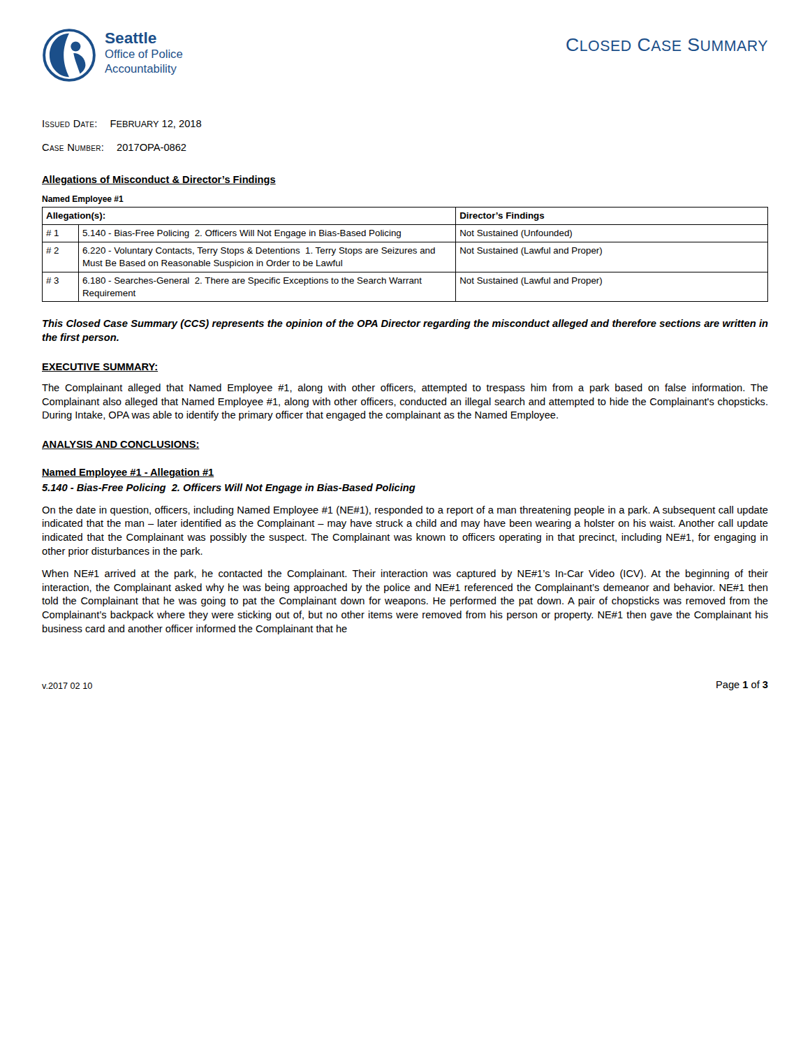Seattle Office of Police Accountability
CLOSED CASE SUMMARY
Issued Date: FEBRUARY 12, 2018
Case Number: 2017OPA-0862
Allegations of Misconduct & Director’s Findings
Named Employee #1
| Allegation(s): | Director’s Findings |
| --- | --- |
| # 1 | 5.140 - Bias-Free Policing 2. Officers Will Not Engage in Bias-Based Policing | Not Sustained (Unfounded) |
| # 2 | 6.220 - Voluntary Contacts, Terry Stops & Detentions 1. Terry Stops are Seizures and Must Be Based on Reasonable Suspicion in Order to be Lawful | Not Sustained (Lawful and Proper) |
| # 3 | 6.180 - Searches-General 2. There are Specific Exceptions to the Search Warrant Requirement | Not Sustained (Lawful and Proper) |
This Closed Case Summary (CCS) represents the opinion of the OPA Director regarding the misconduct alleged and therefore sections are written in the first person.
EXECUTIVE SUMMARY:
The Complainant alleged that Named Employee #1, along with other officers, attempted to trespass him from a park based on false information. The Complainant also alleged that Named Employee #1, along with other officers, conducted an illegal search and attempted to hide the Complainant's chopsticks. During Intake, OPA was able to identify the primary officer that engaged the complainant as the Named Employee.
ANALYSIS AND CONCLUSIONS:
Named Employee #1 - Allegation #1
5.140 - Bias-Free Policing 2. Officers Will Not Engage in Bias-Based Policing
On the date in question, officers, including Named Employee #1 (NE#1), responded to a report of a man threatening people in a park. A subsequent call update indicated that the man – later identified as the Complainant – may have struck a child and may have been wearing a holster on his waist. Another call update indicated that the Complainant was possibly the suspect. The Complainant was known to officers operating in that precinct, including NE#1, for engaging in other prior disturbances in the park.
When NE#1 arrived at the park, he contacted the Complainant. Their interaction was captured by NE#1’s In-Car Video (ICV). At the beginning of their interaction, the Complainant asked why he was being approached by the police and NE#1 referenced the Complainant’s demeanor and behavior. NE#1 then told the Complainant that he was going to pat the Complainant down for weapons. He performed the pat down. A pair of chopsticks was removed from the Complainant’s backpack where they were sticking out of, but no other items were removed from his person or property. NE#1 then gave the Complainant his business card and another officer informed the Complainant that he
v.2017 02 10
Page 1 of 3